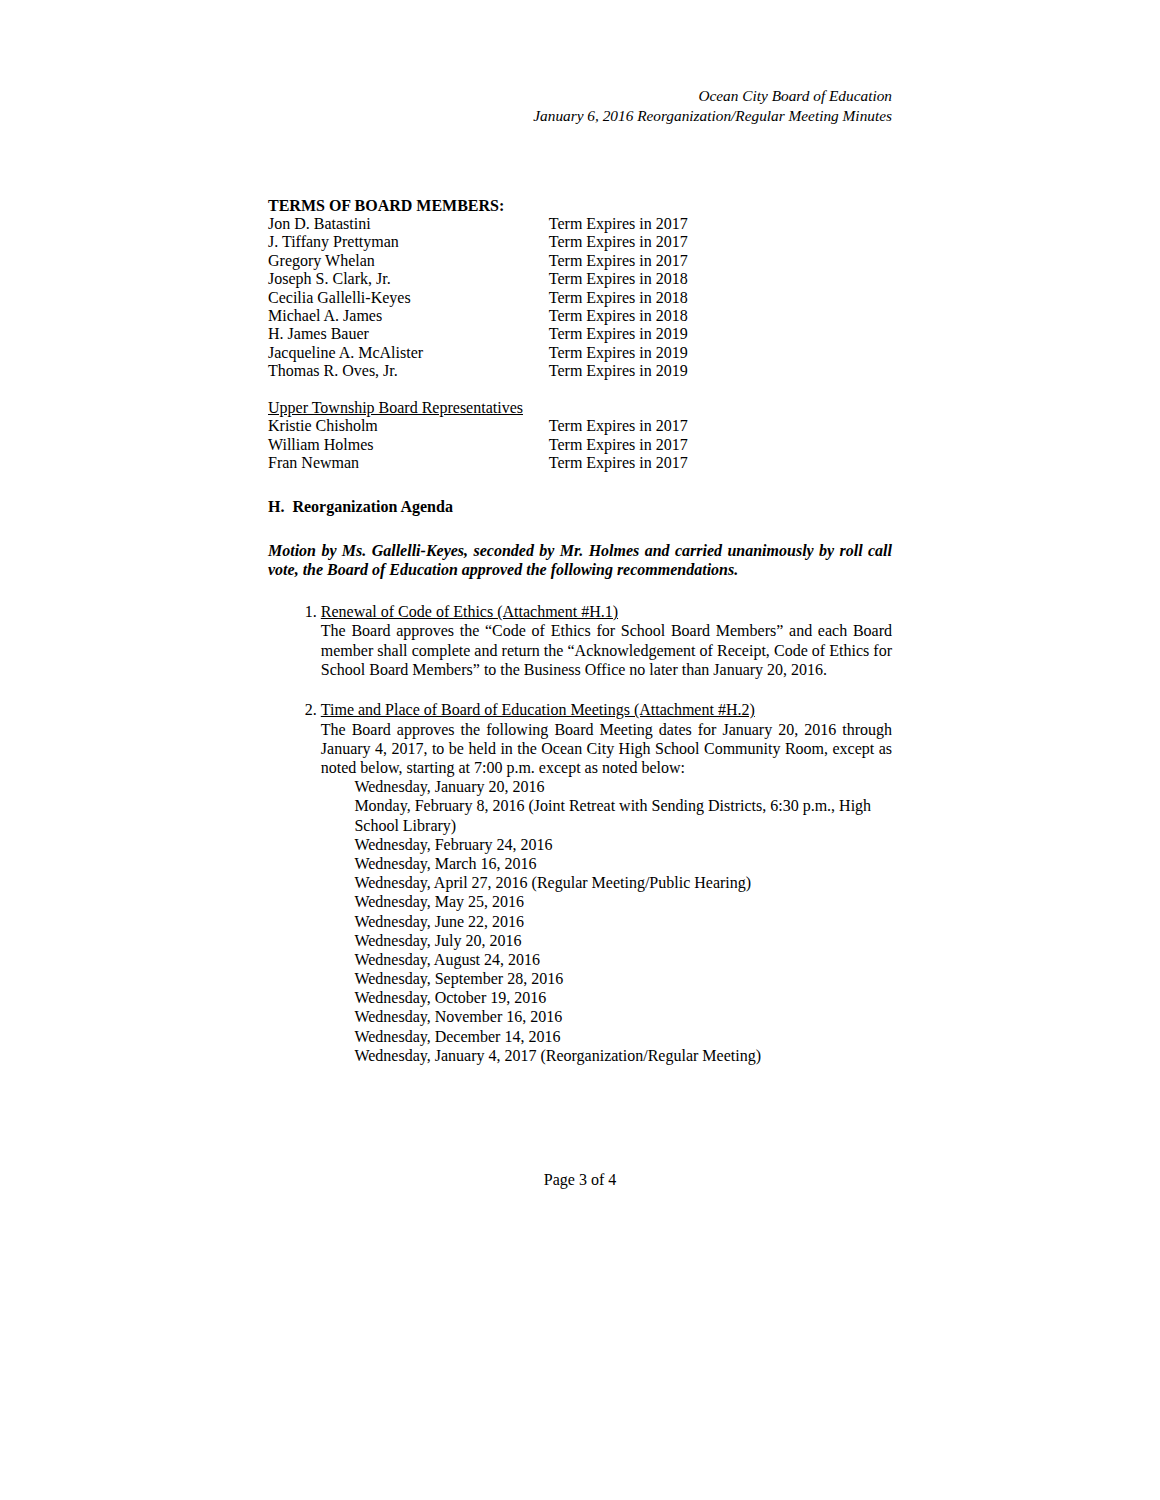Ocean City Board of Education
January 6, 2016 Reorganization/Regular Meeting Minutes
Terms of Board Members:
| Jon D. Batastini | Term Expires in 2017 |
| J. Tiffany Prettyman | Term Expires in 2017 |
| Gregory Whelan | Term Expires in 2017 |
| Joseph S. Clark, Jr. | Term Expires in 2018 |
| Cecilia Gallelli-Keyes | Term Expires in 2018 |
| Michael A. James | Term Expires in 2018 |
| H. James Bauer | Term Expires in 2019 |
| Jacqueline A. McAlister | Term Expires in 2019 |
| Thomas R. Oves, Jr. | Term Expires in 2019 |
| Upper Township Board Representatives |
| Kristie Chisholm | Term Expires in 2017 |
| William Holmes | Term Expires in 2017 |
| Fran Newman | Term Expires in 2017 |
H. Reorganization Agenda
Motion by Ms. Gallelli-Keyes, seconded by Mr. Holmes and carried unanimously by roll call vote, the Board of Education approved the following recommendations.
Renewal of Code of Ethics (Attachment #H.1)
The Board approves the “Code of Ethics for School Board Members” and each Board member shall complete and return the “Acknowledgement of Receipt, Code of Ethics for School Board Members” to the Business Office no later than January 20, 2016.
Time and Place of Board of Education Meetings (Attachment #H.2)
The Board approves the following Board Meeting dates for January 20, 2016 through January 4, 2017, to be held in the Ocean City High School Community Room, except as noted below, starting at 7:00 p.m. except as noted below:
Wednesday, January 20, 2016
Monday, February 8, 2016 (Joint Retreat with Sending Districts, 6:30 p.m., High School Library)
Wednesday, February 24, 2016
Wednesday, March 16, 2016
Wednesday, April 27, 2016 (Regular Meeting/Public Hearing)
Wednesday, May 25, 2016
Wednesday, June 22, 2016
Wednesday, July 20, 2016
Wednesday, August 24, 2016
Wednesday, September 28, 2016
Wednesday, October 19, 2016
Wednesday, November 16, 2016
Wednesday, December 14, 2016
Wednesday, January 4, 2017 (Reorganization/Regular Meeting)
Page 3 of 4